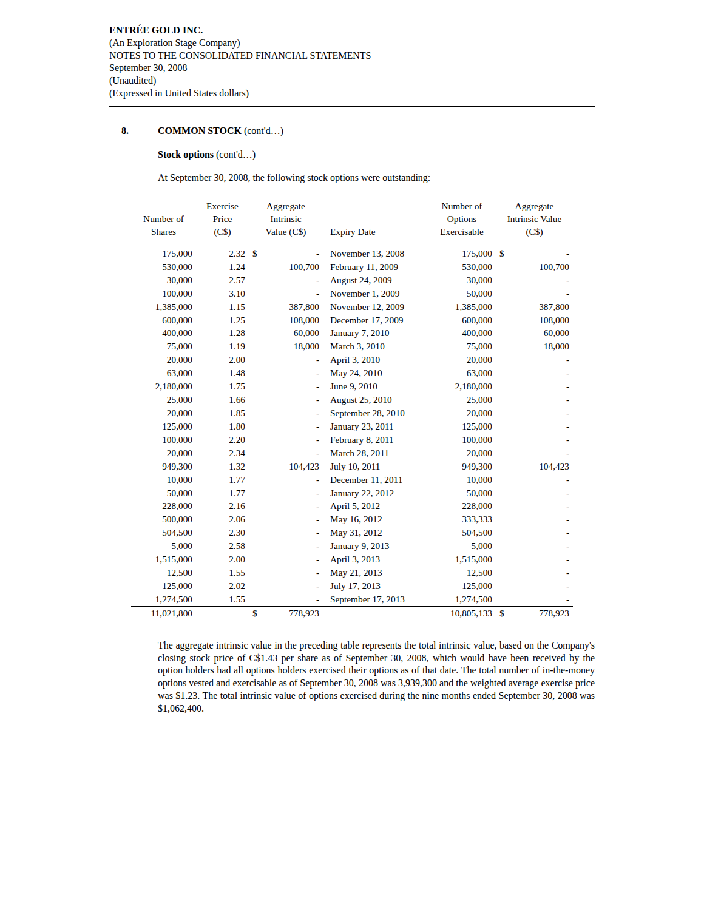ENTRÉE GOLD INC.
(An Exploration Stage Company)
NOTES TO THE CONSOLIDATED FINANCIAL STATEMENTS
September 30, 2008
(Unaudited)
(Expressed in United States dollars)
8.
COMMON STOCK (cont'd…)
Stock options (cont'd…)
At September 30, 2008, the following stock options were outstanding:
| | Exercise | Aggregate | | Number of | Aggregate |
| --- | --- | --- | --- | --- | --- |
| Number of | Price | Intrinsic | | Options | Intrinsic Value |
| Shares | (C$) | Value (C$) | Expiry Date | Exercisable | (C$) |
| 175,000 | 2.32 | $ | - | November 13, 2008 | 175,000 | $ | - |
| 530,000 | 1.24 | | 100,700 | February 11, 2009 | 530,000 | | 100,700 |
| 30,000 | 2.57 | | - | August 24, 2009 | 30,000 | | - |
| 100,000 | 3.10 | | - | November 1, 2009 | 50,000 | | - |
| 1,385,000 | 1.15 | | 387,800 | November 12, 2009 | 1,385,000 | | 387,800 |
| 600,000 | 1.25 | | 108,000 | December 17, 2009 | 600,000 | | 108,000 |
| 400,000 | 1.28 | | 60,000 | January 7, 2010 | 400,000 | | 60,000 |
| 75,000 | 1.19 | | 18,000 | March 3, 2010 | 75,000 | | 18,000 |
| 20,000 | 2.00 | | - | April 3, 2010 | 20,000 | | - |
| 63,000 | 1.48 | | - | May 24, 2010 | 63,000 | | - |
| 2,180,000 | 1.75 | | - | June 9, 2010 | 2,180,000 | | - |
| 25,000 | 1.66 | | - | August 25, 2010 | 25,000 | | - |
| 20,000 | 1.85 | | - | September 28, 2010 | 20,000 | | - |
| 125,000 | 1.80 | | - | January 23, 2011 | 125,000 | | - |
| 100,000 | 2.20 | | - | February 8, 2011 | 100,000 | | - |
| 20,000 | 2.34 | | - | March 28, 2011 | 20,000 | | - |
| 949,300 | 1.32 | | 104,423 | July 10, 2011 | 949,300 | | 104,423 |
| 10,000 | 1.77 | | - | December 11, 2011 | 10,000 | | - |
| 50,000 | 1.77 | | - | January 22, 2012 | 50,000 | | - |
| 228,000 | 2.16 | | - | April 5, 2012 | 228,000 | | - |
| 500,000 | 2.06 | | - | May 16, 2012 | 333,333 | | - |
| 504,500 | 2.30 | | - | May 31, 2012 | 504,500 | | - |
| 5,000 | 2.58 | | - | January 9, 2013 | 5,000 | | - |
| 1,515,000 | 2.00 | | - | April 3, 2013 | 1,515,000 | | - |
| 12,500 | 1.55 | | - | May 21, 2013 | 12,500 | | - |
| 125,000 | 2.02 | | - | July 17, 2013 | 125,000 | | - |
| 1,274,500 | 1.55 | | - | September 17, 2013 | 1,274,500 | | - |
| 11,021,800 | | $ | 778,923 | | 10,805,133 | $ | 778,923 |
The aggregate intrinsic value in the preceding table represents the total intrinsic value, based on the Company's closing stock price of C$1.43 per share as of September 30, 2008, which would have been received by the option holders had all options holders exercised their options as of that date. The total number of in-the-money options vested and exercisable as of September 30, 2008 was 3,939,300 and the weighted average exercise price was $1.23. The total intrinsic value of options exercised during the nine months ended September 30, 2008 was $1,062,400.